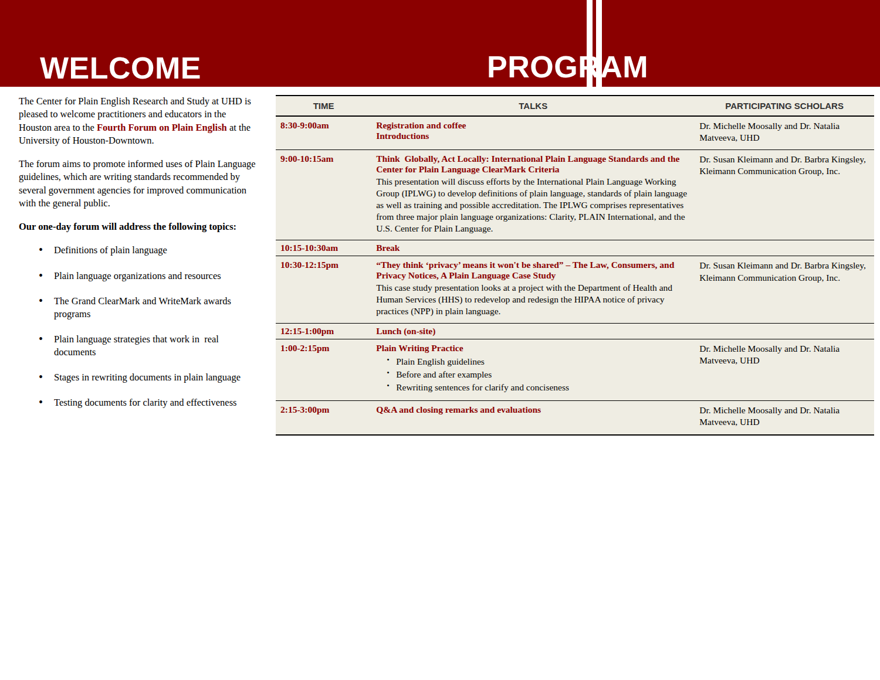WELCOME
PROGRAM
The Center for Plain English Research and Study at UHD is pleased to welcome practitioners and educators in the Houston area to the Fourth Forum on Plain English at the University of Houston-Downtown.
The forum aims to promote informed uses of Plain Language guidelines, which are writing standards recommended by several government agencies for improved communication with the general public.
Our one-day forum will address the following topics:
Definitions of plain language
Plain language organizations and resources
The Grand ClearMark and WriteMark awards programs
Plain language strategies that work in real documents
Stages in rewriting documents in plain language
Testing documents for clarity and effectiveness
| TIME | TALKS | PARTICIPATING SCHOLARS |
| --- | --- | --- |
| 8:30-9:00am | Registration and coffee Introductions | Dr. Michelle Moosally and Dr. Natalia Matveeva, UHD |
| 9:00-10:15am | Think Globally, Act Locally: International Plain Language Standards and the Center for Plain Language ClearMark Criteria This presentation will discuss efforts by the International Plain Language Working Group (IPLWG) to develop definitions of plain language, standards of plain language as well as training and possible accreditation. The IPLWG comprises representatives from three major plain language organizations: Clarity, PLAIN International, and the U.S. Center for Plain Language. | Dr. Susan Kleimann and Dr. Barbra Kingsley, Kleimann Communication Group, Inc. |
| 10:15-10:30am | Break | |
| 10:30-12:15pm | “They think ‘privacy’ means it won't be shared” – The Law, Consumers, and Privacy Notices, A Plain Language Case Study This case study presentation looks at a project with the Department of Health and Human Services (HHS) to redevelop and redesign the HIPAA notice of privacy practices (NPP) in plain language. | Dr. Susan Kleimann and Dr. Barbra Kingsley, Kleimann Communication Group, Inc. |
| 12:15-1:00pm | Lunch (on-site) | |
| 1:00-2:15pm | Plain Writing Practice Plain English guidelines Before and after examples Rewriting sentences for clarify and conciseness | Dr. Michelle Moosally and Dr. Natalia Matveeva, UHD |
| 2:15-3:00pm | Q&A and closing remarks and evaluations | Dr. Michelle Moosally and Dr. Natalia Matveeva, UHD |